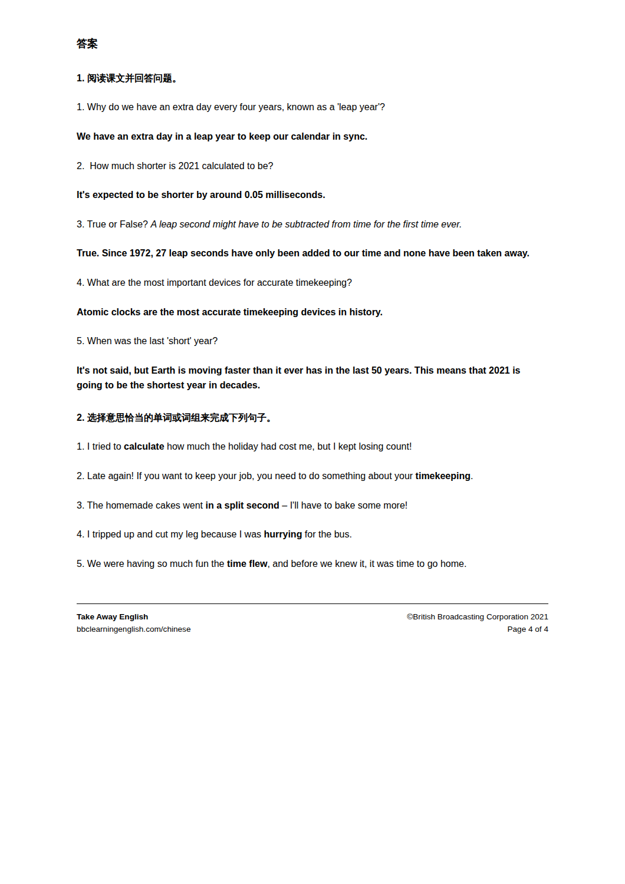答案
1. 阅读课文并回答问题。
1. Why do we have an extra day every four years, known as a 'leap year'?
We have an extra day in a leap year to keep our calendar in sync.
2. How much shorter is 2021 calculated to be?
It's expected to be shorter by around 0.05 milliseconds.
3. True or False? A leap second might have to be subtracted from time for the first time ever.
True. Since 1972, 27 leap seconds have only been added to our time and none have been taken away.
4. What are the most important devices for accurate timekeeping?
Atomic clocks are the most accurate timekeeping devices in history.
5. When was the last 'short' year?
It's not said, but Earth is moving faster than it ever has in the last 50 years. This means that 2021 is going to be the shortest year in decades.
2. 选择意思恰当的单词或词组来完成下列句子。
1. I tried to calculate how much the holiday had cost me, but I kept losing count!
2. Late again! If you want to keep your job, you need to do something about your timekeeping.
3. The homemade cakes went in a split second – I'll have to bake some more!
4. I tripped up and cut my leg because I was hurrying for the bus.
5. We were having so much fun the time flew, and before we knew it, it was time to go home.
Take Away English
bbclearningenglish.com/chinese
©British Broadcasting Corporation 2021
Page 4 of 4